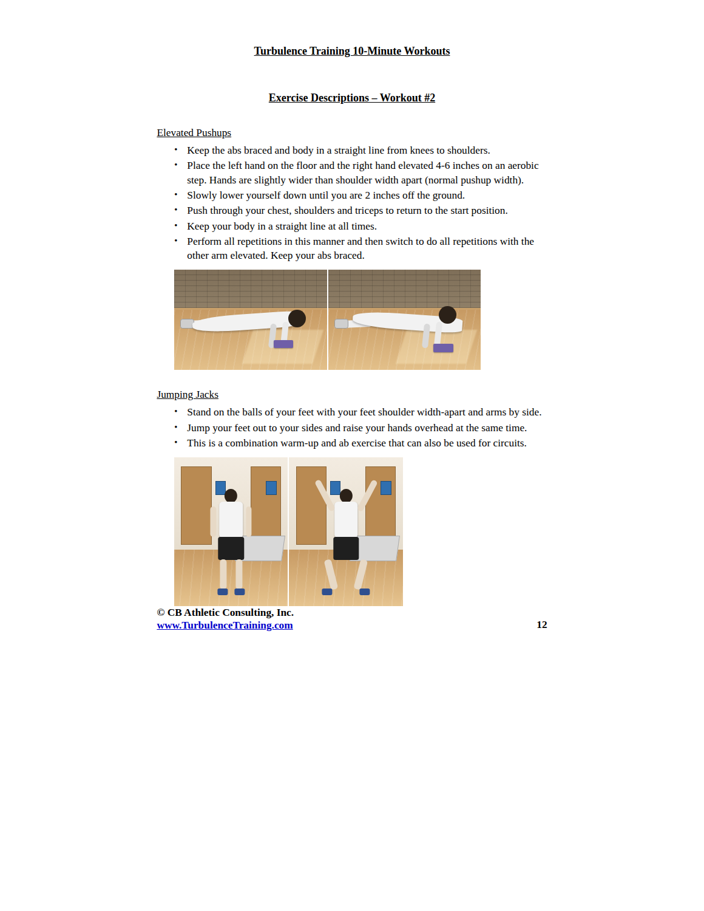Turbulence Training 10-Minute Workouts
Exercise Descriptions – Workout #2
Elevated Pushups
Keep the abs braced and body in a straight line from knees to shoulders.
Place the left hand on the floor and the right hand elevated 4-6 inches on an aerobic step. Hands are slightly wider than shoulder width apart (normal pushup width).
Slowly lower yourself down until you are 2 inches off the ground.
Push through your chest, shoulders and triceps to return to the start position.
Keep your body in a straight line at all times.
Perform all repetitions in this manner and then switch to do all repetitions with the other arm elevated. Keep your abs braced.
Jumping Jacks
Stand on the balls of your feet with your feet shoulder width-apart and arms by side.
Jump your feet out to your sides and raise your hands overhead at the same time.
This is a combination warm-up and ab exercise that can also be used for circuits.
© CB Athletic Consulting, Inc.
www.TurbulenceTraining.com
12